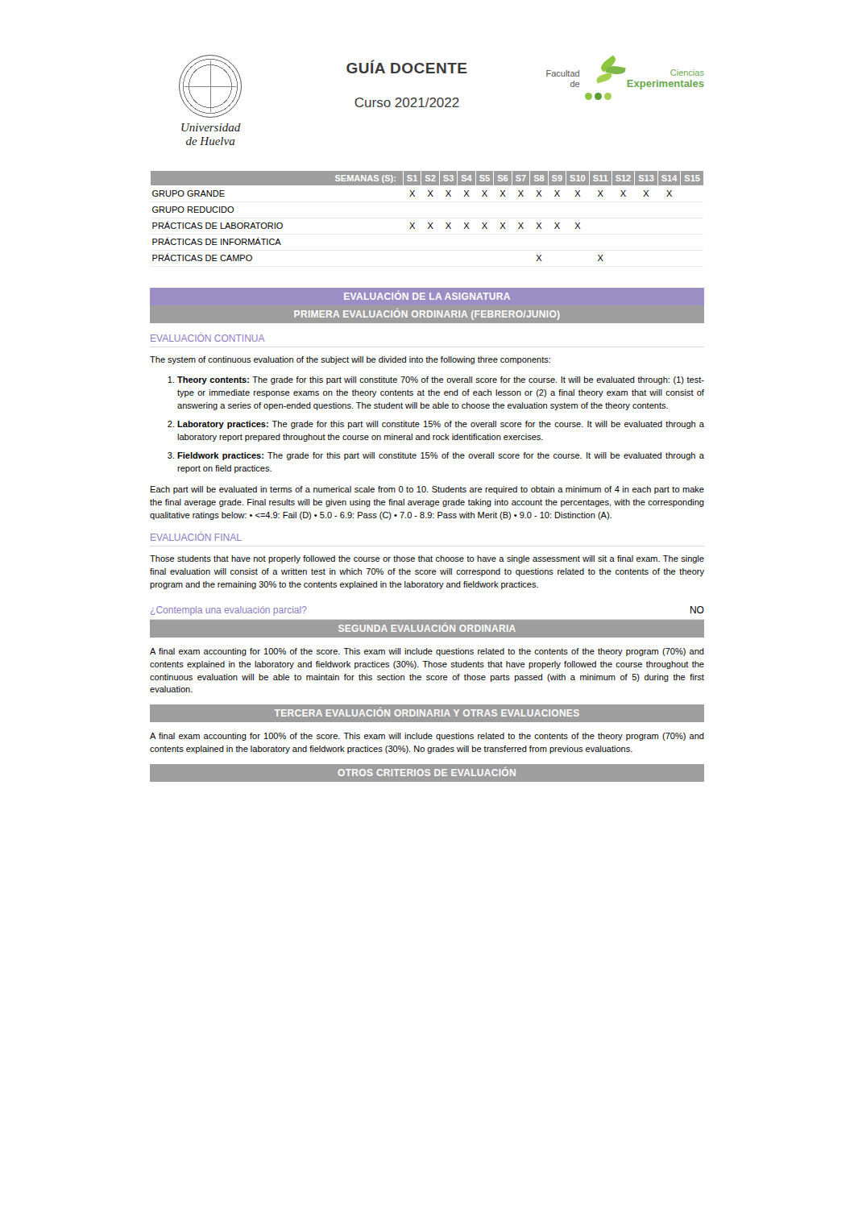Universidad
de Huelva
GUÍA DOCENTE
Curso 2021/2022
Facultad de
Ciencias
Experimentales
| SEMANAS (S): | S1 | S2 | S3 | S4 | S5 | S6 | S7 | S8 | S9 | S10 | S11 | S12 | S13 | S14 | S15 |
| --- | --- | --- | --- | --- | --- | --- | --- | --- | --- | --- | --- | --- | --- | --- | --- |
| GRUPO GRANDE | X | X | X | X | X | X | X | X | X | X | X | X | X | X | |
| GRUPO REDUCIDO | | | | | | | | | | | | | | | |
| PRÁCTICAS DE LABORATORIO | X | X | X | X | X | X | X | X | X | X | | | | | |
| PRÁCTICAS DE INFORMÁTICA | | | | | | | | | | | | | | | |
| PRÁCTICAS DE CAMPO | | | | | | | | X | | | X | | | | |
EVALUACIÓN DE LA ASIGNATURA
PRIMERA EVALUACIÓN ORDINARIA (FEBRERO/JUNIO)
EVALUACIÓN CONTINUA
The system of continuous evaluation of the subject will be divided into the following three components:
Theory contents: The grade for this part will constitute 70% of the overall score for the course. It will be evaluated through: (1) test-type or immediate response exams on the theory contents at the end of each lesson or (2) a final theory exam that will consist of answering a series of open-ended questions. The student will be able to choose the evaluation system of the theory contents.
Laboratory practices: The grade for this part will constitute 15% of the overall score for the course. It will be evaluated through a laboratory report prepared throughout the course on mineral and rock identification exercises.
Fieldwork practices: The grade for this part will constitute 15% of the overall score for the course. It will be evaluated through a report on field practices.
Each part will be evaluated in terms of a numerical scale from 0 to 10. Students are required to obtain a minimum of 4 in each part to make the final average grade. Final results will be given using the final average grade taking into account the percentages, with the corresponding qualitative ratings below: • <=4.9: Fail (D) • 5.0 - 6.9: Pass (C) • 7.0 - 8.9: Pass with Merit (B) • 9.0 - 10: Distinction (A).
EVALUACIÓN FINAL
Those students that have not properly followed the course or those that choose to have a single assessment will sit a final exam. The single final evaluation will consist of a written test in which 70% of the score will correspond to questions related to the contents of the theory program and the remaining 30% to the contents explained in the laboratory and fieldwork practices.
¿Contempla una evaluación parcial? NO
SEGUNDA EVALUACIÓN ORDINARIA
A final exam accounting for 100% of the score. This exam will include questions related to the contents of the theory program (70%) and contents explained in the laboratory and fieldwork practices (30%). Those students that have properly followed the course throughout the continuous evaluation will be able to maintain for this section the score of those parts passed (with a minimum of 5) during the first evaluation.
TERCERA EVALUACIÓN ORDINARIA Y OTRAS EVALUACIONES
A final exam accounting for 100% of the score. This exam will include questions related to the contents of the theory program (70%) and contents explained in the laboratory and fieldwork practices (30%). No grades will be transferred from previous evaluations.
OTROS CRITERIOS DE EVALUACIÓN